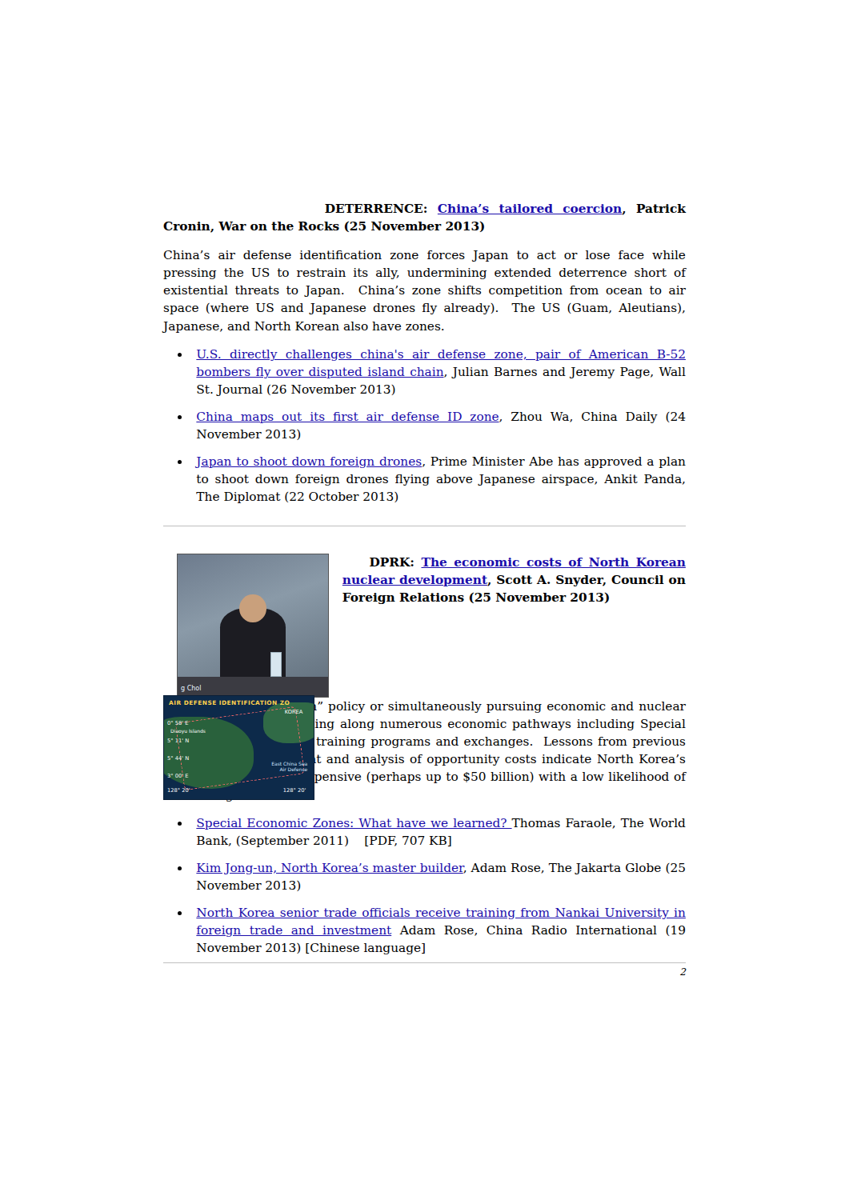DETERRENCE: China’s tailored coercion, Patrick Cronin, War on the Rocks (25 November 2013)
China’s air defense identification zone forces Japan to act or lose face while pressing the US to restrain its ally, undermining extended deterrence short of existential threats to Japan. China’s zone shifts competition from ocean to air space (where US and Japanese drones fly already). The US (Guam, Aleutians), Japanese, and North Korean also have zones.
U.S. directly challenges china's air defense zone, pair of American B-52 bombers fly over disputed island chain, Julian Barnes and Jeremy Page, Wall St. Journal (26 November 2013)
China maps out its first air defense ID zone, Zhou Wa, China Daily (24 November 2013)
Japan to shoot down foreign drones, Prime Minister Abe has approved a plan to shoot down foreign drones flying above Japanese airspace, Ankit Panda, The Diplomat (22 October 2013)
g Chol
DPRK: The economic costs of North Korean nuclear development, Scott A. Snyder, Council on Foreign Relations (25 November 2013)
North Korea’s “byungjin” policy or simultaneously pursuing economic and nuclear development is proceeding along numerous economic pathways including Special Economic Zones (SEZ), training programs and exchanges. Lessons from previous attempts at development and analysis of opportunity costs indicate North Korea’s path is tremendously expensive (perhaps up to $50 billion) with a low likelihood of succeeding.
Special Economic Zones: What have we learned? Thomas Faraole, The World Bank, (September 2011) [PDF, 707 KB]
Kim Jong-un, North Korea’s master builder, Adam Rose, The Jakarta Globe (25 November 2013)
North Korea senior trade officials receive training from Nankai University in foreign trade and investment Adam Rose, China Radio International (19 November 2013) [Chinese language]
AIR DEFENSE IDENTIFICATION ZO
KOREA
Diaoyu Islands
0° 58' E
5° 11' N
5° 44' N
3° 00' E
East China Sea
Air Defense
128° 20'
128° 20'
2